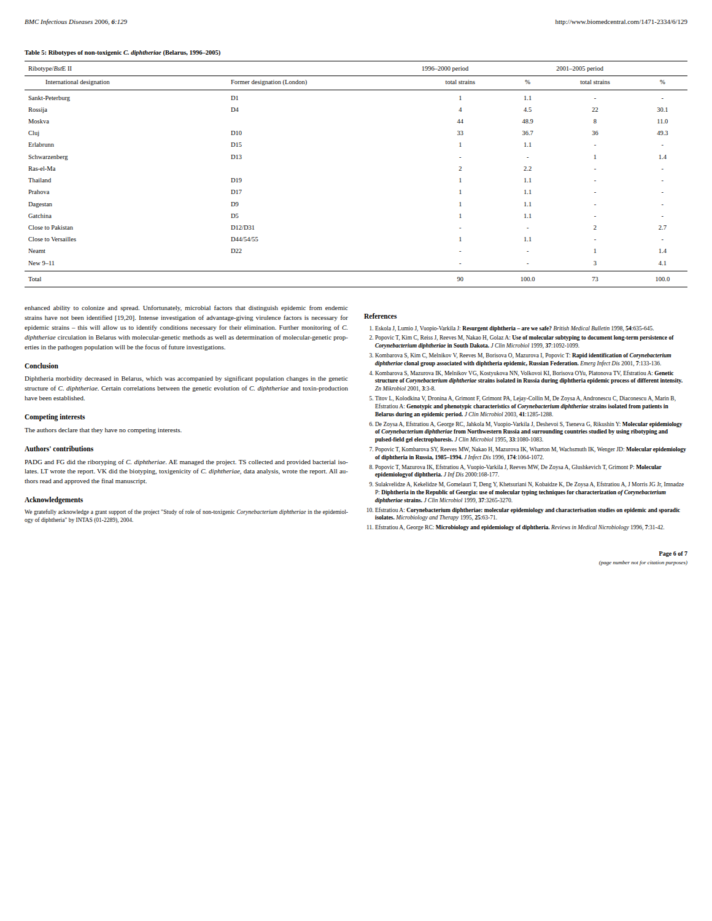BMC Infectious Diseases 2006, 6:129
http://www.biomedcentral.com/1471-2334/6/129
Table 5: Ribotypes of non-toxigenic C. diphtheriae (Belarus, 1996–2005)
| Ribotype/ Bst E II | 1996–2000 period | 2001–2005 period |
| --- | --- | --- |
| International designation | Former designation (London) | total strains | % | total strains | % |
| Sankt-Peterburg | D1 | 1 | 1.1 | - | - |
| Rossija | D4 | 4 | 4.5 | 22 | 30.1 |
| Moskva | | 44 | 48.9 | 8 | 11.0 |
| Cluj | D10 | 33 | 36.7 | 36 | 49.3 |
| Erlabrunn | D15 | 1 | 1.1 | - | - |
| Schwarzenberg | D13 | - | - | 1 | 1.4 |
| Ras-el-Ma | | 2 | 2.2 | - | - |
| Thailand | D19 | 1 | 1.1 | - | - |
| Prahova | D17 | 1 | 1.1 | - | - |
| Dagestan | D9 | 1 | 1.1 | - | - |
| Gatchina | D5 | 1 | 1.1 | - | - |
| Close to Pakistan | D12/D31 | - | - | 2 | 2.7 |
| Close to Versailles | D44/54/55 | 1 | 1.1 | - | - |
| Neamt | D22 | - | - | 1 | 1.4 |
| New 9–11 | | - | - | 3 | 4.1 |
| Total | | 90 | 100.0 | 73 | 100.0 |
enhanced ability to colonize and spread. Unfortunately, microbial factors that distinguish epidemic from endemic strains have not been identified [19,20]. Intense investigation of advantage-giving virulence factors is necessary for epidemic strains – this will allow us to identify conditions necessary for their elimination. Further monitoring of C. diphtheriae circulation in Belarus with molecular-genetic methods as well as determination of molecular-genetic properties in the pathogen population will be the focus of future investigations.
Conclusion
Diphtheria morbidity decreased in Belarus, which was accompanied by significant population changes in the genetic structure of C. diphtheriae. Certain correlations between the genetic evolution of C. diphtheriae and toxin-production have been established.
Competing interests
The authors declare that they have no competing interests.
Authors' contributions
PADG and FG did the riboryping of C. diphtheriae. AE managed the project. TS collected and provided bacterial isolates. LT wrote the report. VK did the biotyping, toxigenicity of C. diphtheriae, data analysis, wrote the report. All authors read and approved the final manuscript.
Acknowledgements
We gratefully acknowledge a grant support of the project "Study of role of non-toxigenic Corynebacterium diphtheriae in the epidemiology of diphtheria" by INTAS (01-2289), 2004.
References
Eskola J, Lumio J, Vuopio-Varkila J: Resurgent diphtheria – are we safe? British Medical Bulletin 1998, 54:635-645.
Popovic T, Kim C, Reiss J, Reeves M, Nakao H, Golaz A: Use of molecular subtyping to document long-term persistence of Corynebacterium diphtheriae in South Dakota. J Clin Microbiol 1999, 37:1092-1099.
Kombarova S, Kim C, Melnikov V, Reeves M, Borisova O, Mazurova I, Popovic T: Rapid identification of Corynebacterium diphtheriae clonal group associated with diphtheria epidemic, Russian Federation. Emerg Infect Dis 2001, 7:133-136.
Kombarova S, Mazurova IK, Melnikov VG, Kostyukova NN, Volkovoi KI, Borisova OYu, Platonova TV, Efstratiou A: Genetic structure of Corynebacterium diphtheriae strains isolated in Russia during diphtheria epidemic process of different intensity. Zn Mikrobiol 2001, 3:3-8.
Titov L, Kolodkina V, Dronina A, Grimont F, Grimont PA, Lejay-Collin M, De Zoysa A, Andronescu C, Diaconescu A, Marin B, Efstratiou A: Genotypic and phenotypic characteristics of Corynebacterium diphtheriae strains isolated from patients in Belarus during an epidemic period. J Clin Microbiol 2003, 41:1285-1288.
De Zoysa A, Efstratiou A, George RC, Jahkola M, Vuopio-Varkila J, Deshevoi S, Tseneva G, Rikushin Y: Molecular epidemiology of Corynebacterium diphtheriae from Northwestern Russia and surrounding countries studied by using ribotyping and pulsed-field gel electrophoresis. J Clin Microbiol 1995, 33:1080-1083.
Popovic T, Kombarova SY, Reeves MW, Nakao H, Mazurova IK, Wharton M, Wachsmuth IK, Wenger JD: Molecular epidemiology of diphtheria in Russia, 1985–1994. J Infect Dis 1996, 174:1064-1072.
Popovic T, Mazurova IK, Efstratiou A, Vuopio-Varkila J, Reeves MW, De Zoysa A, Glushkevich T, Grimont P: Molecular epidemiologyof diphtheria. J Inf Dis 2000:168-177.
Sulakvelidze A, Kekelidze M, Gomelauri T, Deng Y, Khetsuriani N, Kobaidze K, De Zoysa A, Efstratiou A, J Morris JG Jr, Imnadze P: Diphtheria in the Republic of Georgia: use of molecular typing techniques for characterization of Corynebacterium diphtheriae strains. J Clin Microbiol 1999, 37:3265-3270.
Efstratiou A: Corynebacterium diphtheriae: molecular epidemiology and characterisation studies on epidemic and sporadic isolates. Microbiology and Therapy 1995, 25:63-71.
Efstratiou A, George RC: Microbiology and epidemiology of diphtheria. Reviews in Medical Nicrobiology 1996, 7:31-42.
Page 6 of 7
(page number not for citation purposes)